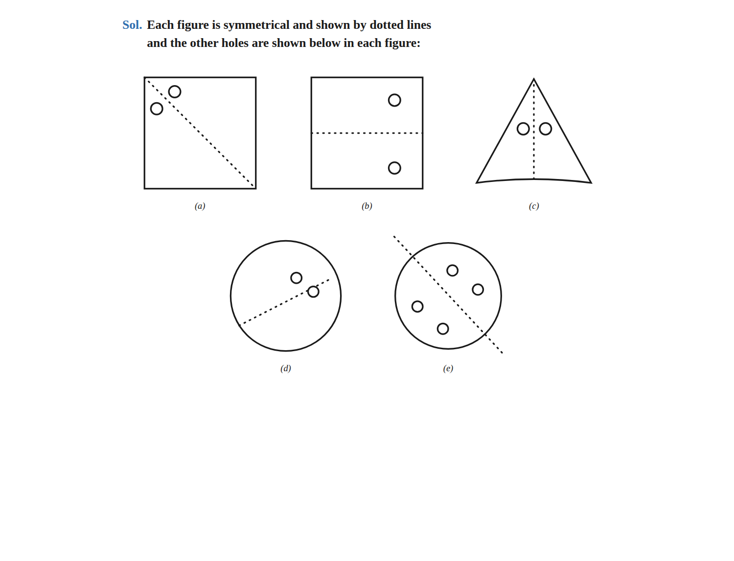Sol.
Each figure is symmetrical and shown by dotted lines and the other holes are shown below in each figure:
(a)
(b)
(c)
(d)
(e)